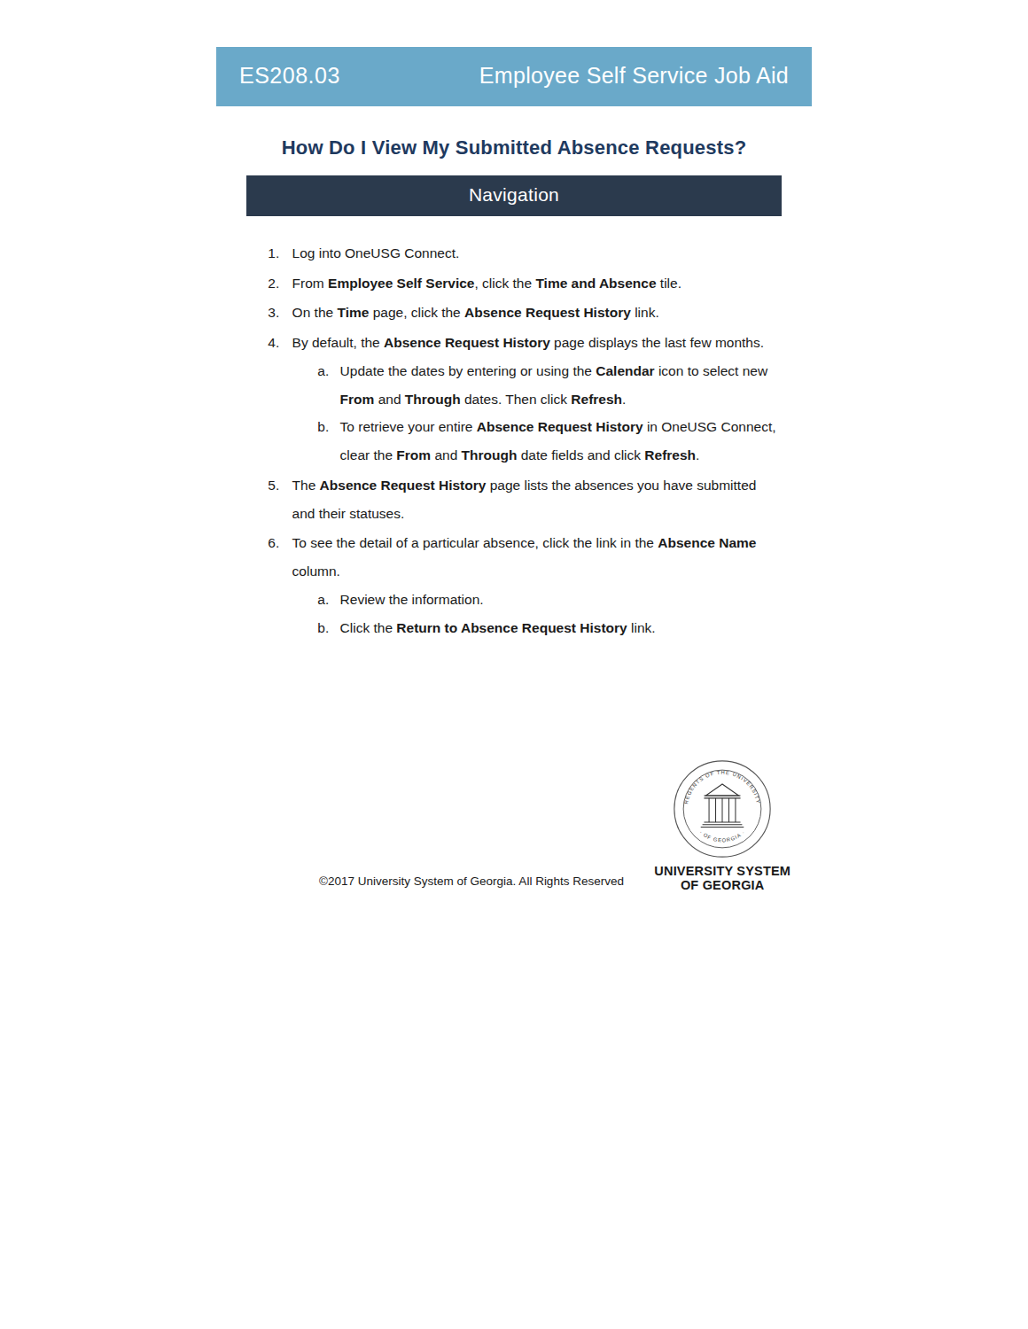ES208.03
Employee Self Service Job Aid
How Do I View My Submitted Absence Requests?
Navigation
Log into OneUSG Connect.
From Employee Self Service, click the Time and Absence tile.
On the Time page, click the Absence Request History link.
By default, the Absence Request History page displays the last few months.
Update the dates by entering or using the Calendar icon to select new From and Through dates. Then click Refresh.
To retrieve your entire Absence Request History in OneUSG Connect, clear the From and Through date fields and click Refresh.
The Absence Request History page lists the absences you have submitted and their statuses.
To see the detail of a particular absence, click the link in the Absence Name column.
Review the information.
Click the Return to Absence Request History link.
©2017 University System of Georgia. All Rights Reserved
REGENTS OF THE UNIVERSITY · OF GEORGIA ·
UNIVERSITY SYSTEM
OF GEORGIA